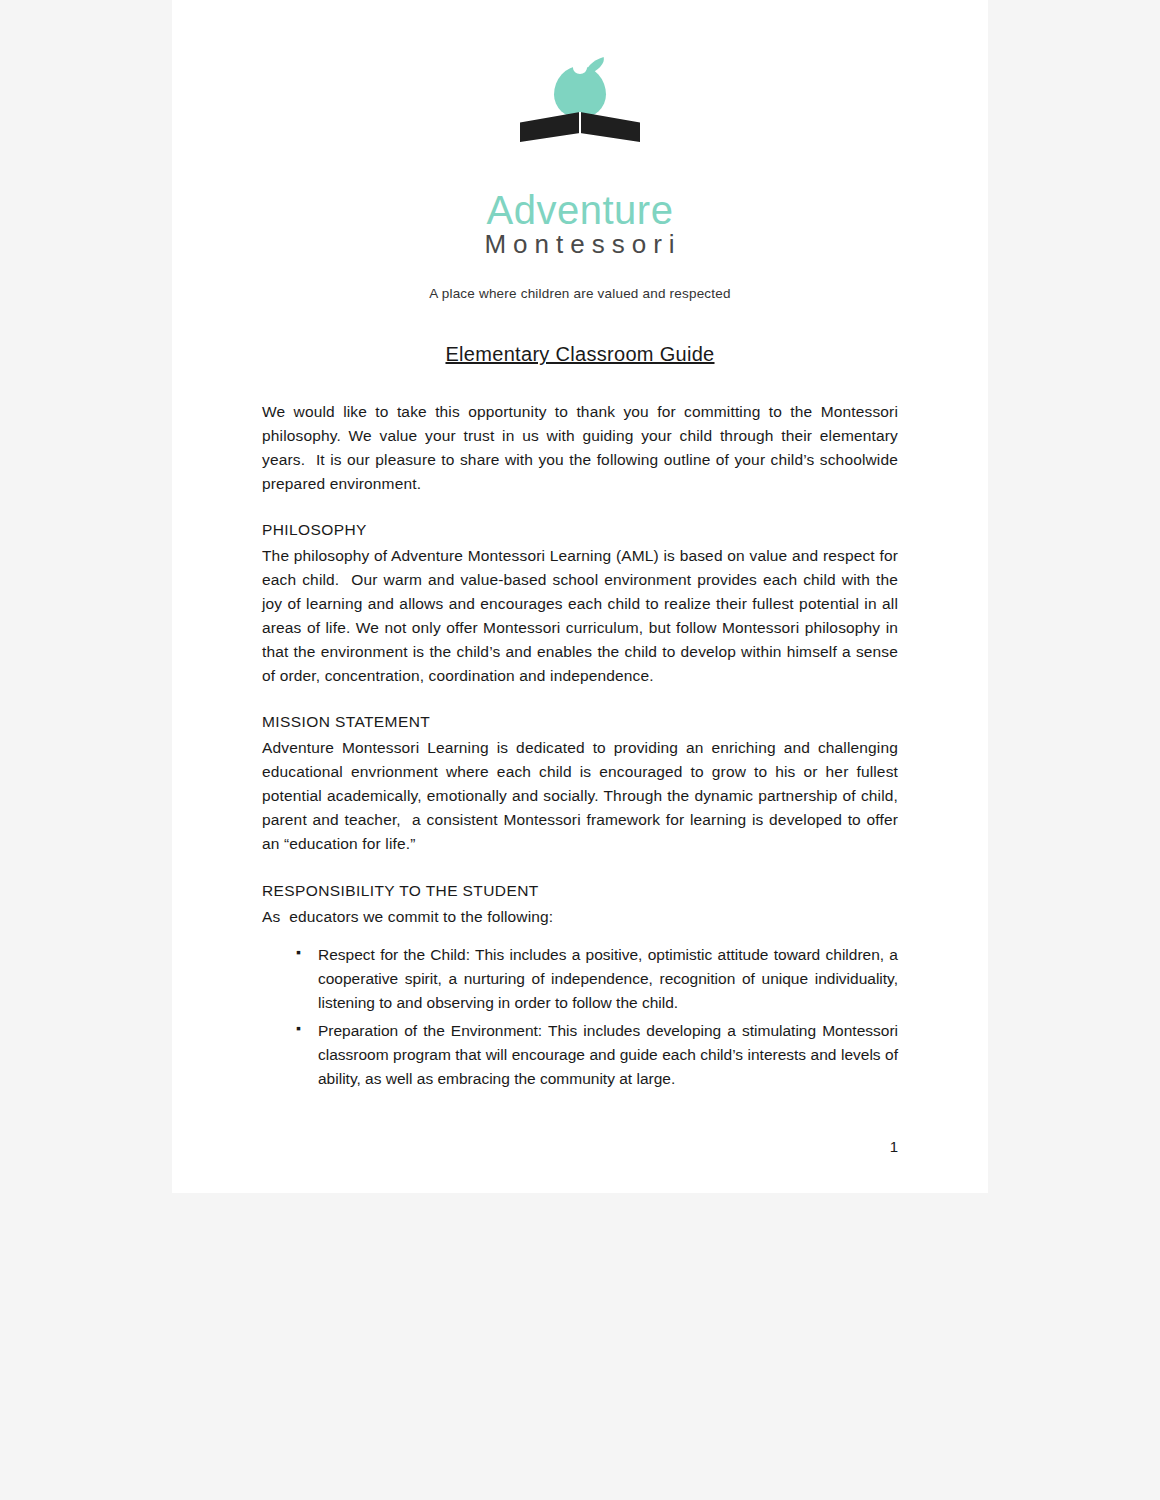Adventure
Montessori
A place where children are valued and respected
Elementary Classroom Guide
We would like to take this opportunity to thank you for committing to the Montessori philosophy. We value your trust in us with guiding your child through their elementary years. It is our pleasure to share with you the following outline of your child’s schoolwide prepared environment.
PHILOSOPHY
The philosophy of Adventure Montessori Learning (AML) is based on value and respect for each child. Our warm and value-based school environment provides each child with the joy of learning and allows and encourages each child to realize their fullest potential in all areas of life. We not only offer Montessori curriculum, but follow Montessori philosophy in that the environment is the child’s and enables the child to develop within himself a sense of order, concentration, coordination and independence.
MISSION STATEMENT
Adventure Montessori Learning is dedicated to providing an enriching and challenging educational envrionment where each child is encouraged to grow to his or her fullest potential academically, emotionally and socially. Through the dynamic partnership of child, parent and teacher, a consistent Montessori framework for learning is developed to offer an “education for life.”
RESPONSIBILITY TO THE STUDENT
As educators we commit to the following:
Respect for the Child: This includes a positive, optimistic attitude toward children, a cooperative spirit, a nurturing of independence, recognition of unique individuality, listening to and observing in order to follow the child.
Preparation of the Environment: This includes developing a stimulating Montessori classroom program that will encourage and guide each child’s interests and levels of ability, as well as embracing the community at large.
1